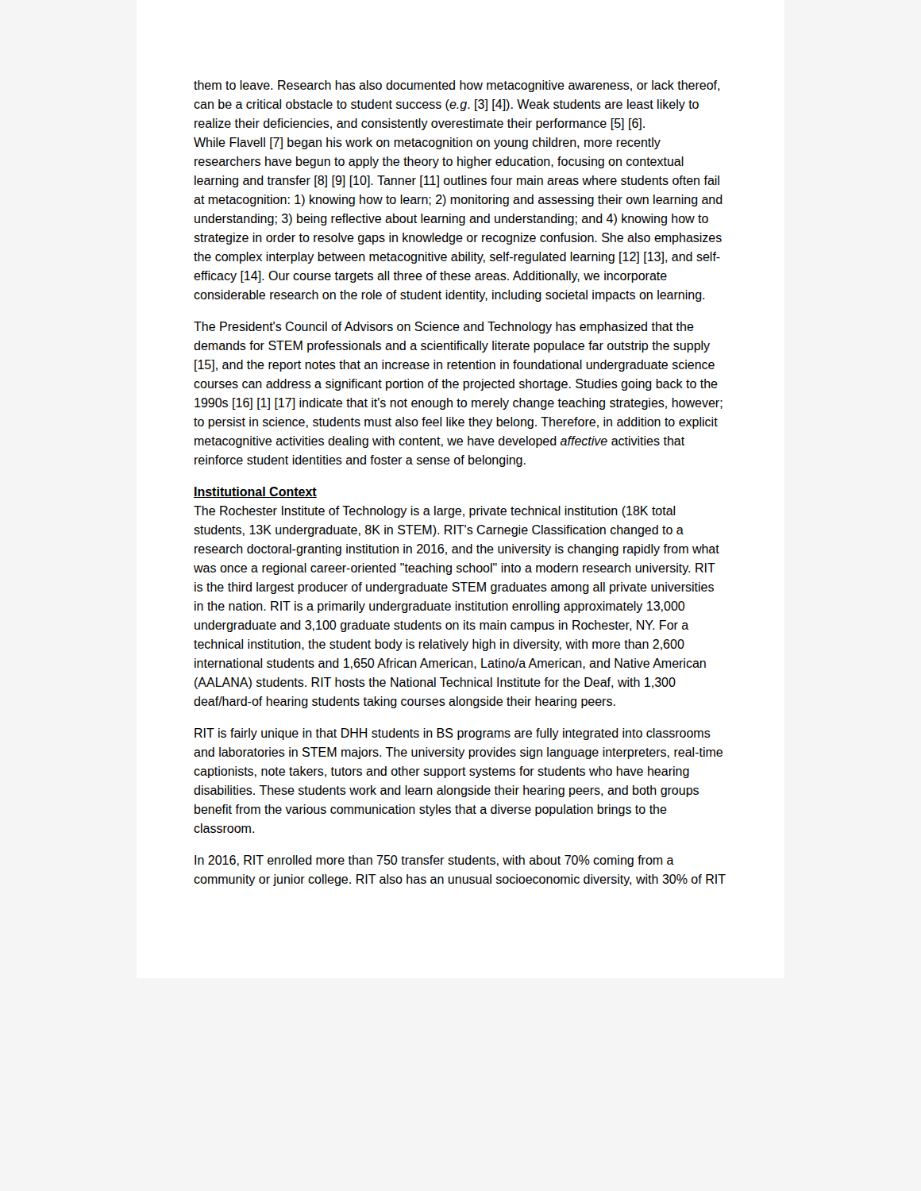them to leave. Research has also documented how metacognitive awareness, or lack thereof, can be a critical obstacle to student success (e.g. [3] [4]). Weak students are least likely to realize their deficiencies, and consistently overestimate their performance [5] [6].
While Flavell [7] began his work on metacognition on young children, more recently researchers have begun to apply the theory to higher education, focusing on contextual learning and transfer [8] [9] [10]. Tanner [11] outlines four main areas where students often fail at metacognition: 1) knowing how to learn; 2) monitoring and assessing their own learning and understanding; 3) being reflective about learning and understanding; and 4) knowing how to strategize in order to resolve gaps in knowledge or recognize confusion. She also emphasizes the complex interplay between metacognitive ability, self-regulated learning [12] [13], and self-efficacy [14]. Our course targets all three of these areas. Additionally, we incorporate considerable research on the role of student identity, including societal impacts on learning.
The President's Council of Advisors on Science and Technology has emphasized that the demands for STEM professionals and a scientifically literate populace far outstrip the supply [15], and the report notes that an increase in retention in foundational undergraduate science courses can address a significant portion of the projected shortage. Studies going back to the 1990s [16] [1] [17] indicate that it's not enough to merely change teaching strategies, however; to persist in science, students must also feel like they belong. Therefore, in addition to explicit metacognitive activities dealing with content, we have developed affective activities that reinforce student identities and foster a sense of belonging.
Institutional Context
The Rochester Institute of Technology is a large, private technical institution (18K total students, 13K undergraduate, 8K in STEM). RIT's Carnegie Classification changed to a research doctoral-granting institution in 2016, and the university is changing rapidly from what was once a regional career-oriented "teaching school" into a modern research university. RIT is the third largest producer of undergraduate STEM graduates among all private universities in the nation. RIT is a primarily undergraduate institution enrolling approximately 13,000 undergraduate and 3,100 graduate students on its main campus in Rochester, NY. For a technical institution, the student body is relatively high in diversity, with more than 2,600 international students and 1,650 African American, Latino/a American, and Native American (AALANA) students. RIT hosts the National Technical Institute for the Deaf, with 1,300 deaf/hard-of hearing students taking courses alongside their hearing peers.
RIT is fairly unique in that DHH students in BS programs are fully integrated into classrooms and laboratories in STEM majors. The university provides sign language interpreters, real-time captionists, note takers, tutors and other support systems for students who have hearing disabilities. These students work and learn alongside their hearing peers, and both groups benefit from the various communication styles that a diverse population brings to the classroom.
In 2016, RIT enrolled more than 750 transfer students, with about 70% coming from a community or junior college. RIT also has an unusual socioeconomic diversity, with 30% of RIT